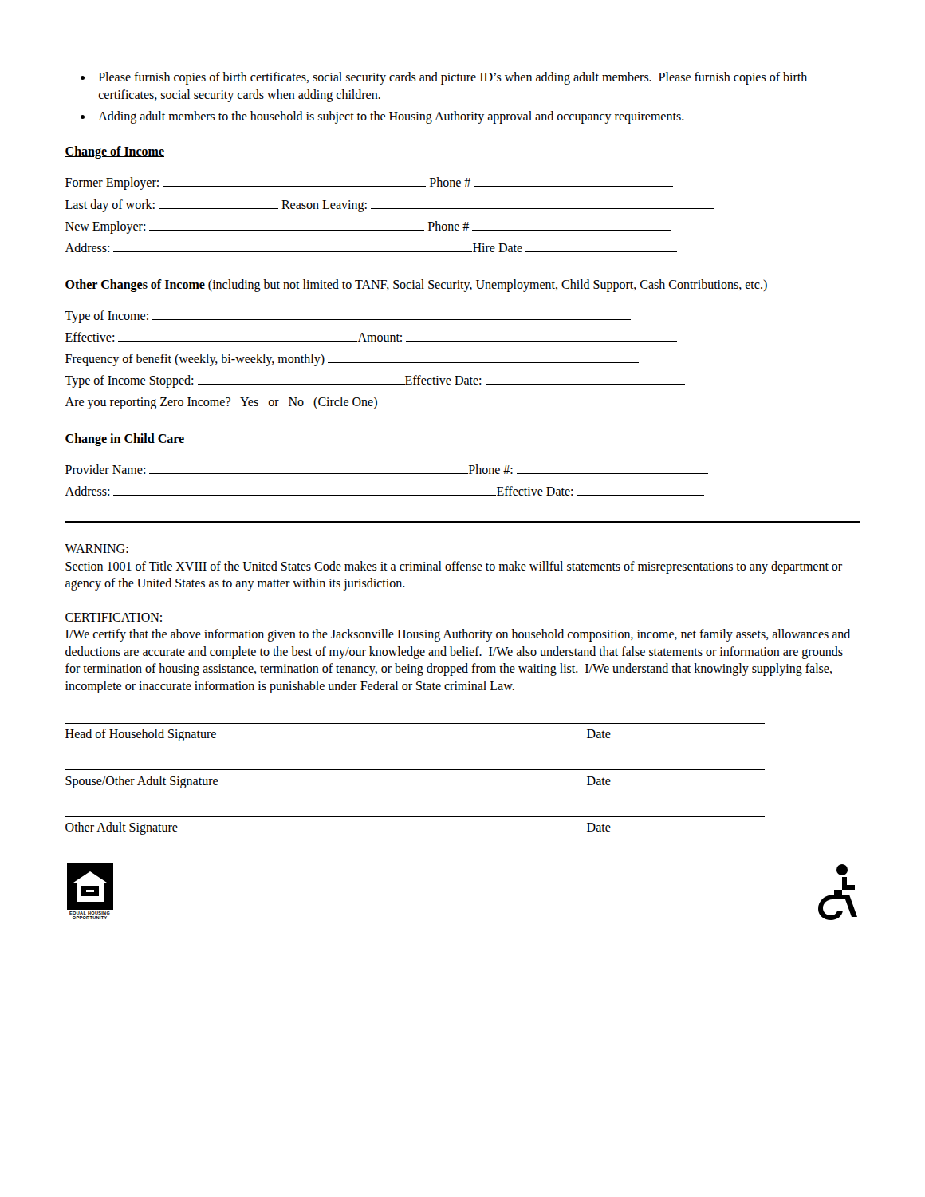Please furnish copies of birth certificates, social security cards and picture ID’s when adding adult members. Please furnish copies of birth certificates, social security cards when adding children.
Adding adult members to the household is subject to the Housing Authority approval and occupancy requirements.
Change of Income
Former Employer: Phone #
Last day of work: Reason Leaving:
New Employer: Phone #
Address: Hire Date
Other Changes of Income (including but not limited to TANF, Social Security, Unemployment, Child Support, Cash Contributions, etc.)
Type of Income:
Effective: Amount:
Frequency of benefit (weekly, bi-weekly, monthly)
Type of Income Stopped: Effective Date:
Are you reporting Zero Income? Yes or No (Circle One)
Change in Child Care
Provider Name: Phone #:
Address: Effective Date:
WARNING:
Section 1001 of Title XVIII of the United States Code makes it a criminal offense to make willful statements of misrepresentations to any department or agency of the United States as to any matter within its jurisdiction.
CERTIFICATION:
I/We certify that the above information given to the Jacksonville Housing Authority on household composition, income, net family assets, allowances and deductions are accurate and complete to the best of my/our knowledge and belief. I/We also understand that false statements or information are grounds for termination of housing assistance, termination of tenancy, or being dropped from the waiting list. I/We understand that knowingly supplying false, incomplete or inaccurate information is punishable under Federal or State criminal Law.
Head of Household Signature Date
Spouse/Other Adult Signature Date
Other Adult Signature Date
EQUAL HOUSING
OPPORTUNITY